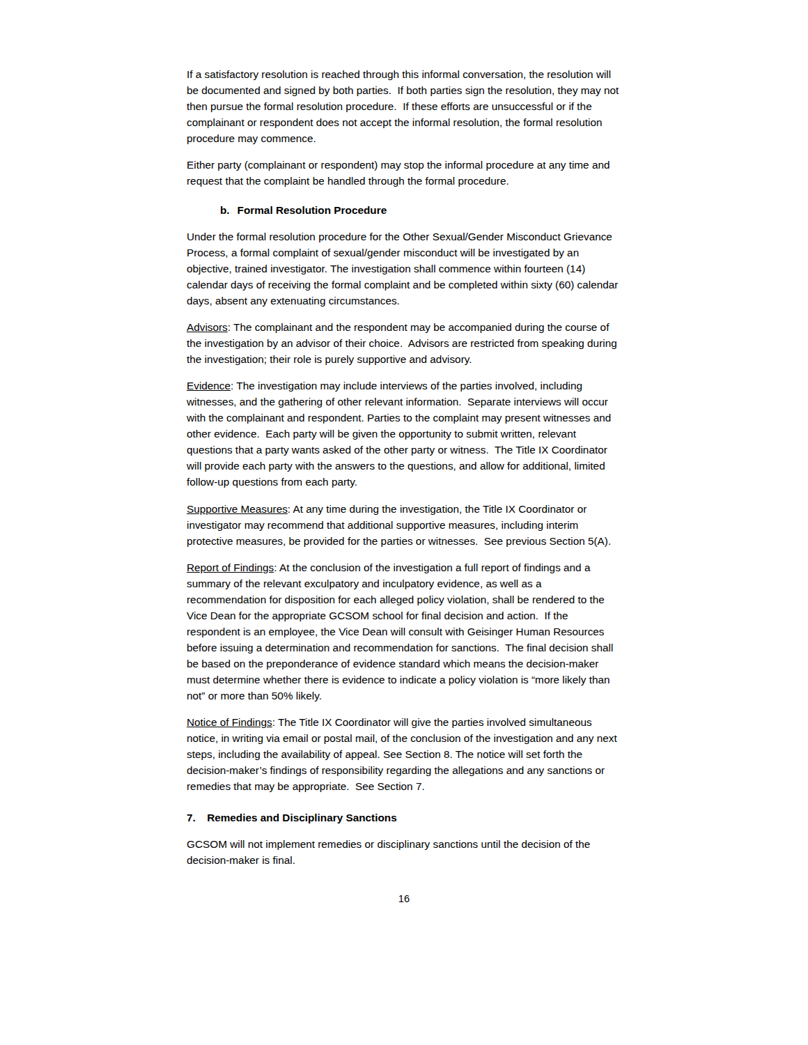If a satisfactory resolution is reached through this informal conversation, the resolution will be documented and signed by both parties. If both parties sign the resolution, they may not then pursue the formal resolution procedure. If these efforts are unsuccessful or if the complainant or respondent does not accept the informal resolution, the formal resolution procedure may commence.
Either party (complainant or respondent) may stop the informal procedure at any time and request that the complaint be handled through the formal procedure.
b. Formal Resolution Procedure
Under the formal resolution procedure for the Other Sexual/Gender Misconduct Grievance Process, a formal complaint of sexual/gender misconduct will be investigated by an objective, trained investigator. The investigation shall commence within fourteen (14) calendar days of receiving the formal complaint and be completed within sixty (60) calendar days, absent any extenuating circumstances.
Advisors: The complainant and the respondent may be accompanied during the course of the investigation by an advisor of their choice. Advisors are restricted from speaking during the investigation; their role is purely supportive and advisory.
Evidence: The investigation may include interviews of the parties involved, including witnesses, and the gathering of other relevant information. Separate interviews will occur with the complainant and respondent. Parties to the complaint may present witnesses and other evidence. Each party will be given the opportunity to submit written, relevant questions that a party wants asked of the other party or witness. The Title IX Coordinator will provide each party with the answers to the questions, and allow for additional, limited follow-up questions from each party.
Supportive Measures: At any time during the investigation, the Title IX Coordinator or investigator may recommend that additional supportive measures, including interim protective measures, be provided for the parties or witnesses. See previous Section 5(A).
Report of Findings: At the conclusion of the investigation a full report of findings and a summary of the relevant exculpatory and inculpatory evidence, as well as a recommendation for disposition for each alleged policy violation, shall be rendered to the Vice Dean for the appropriate GCSOM school for final decision and action. If the respondent is an employee, the Vice Dean will consult with Geisinger Human Resources before issuing a determination and recommendation for sanctions. The final decision shall be based on the preponderance of evidence standard which means the decision-maker must determine whether there is evidence to indicate a policy violation is “more likely than not” or more than 50% likely.
Notice of Findings: The Title IX Coordinator will give the parties involved simultaneous notice, in writing via email or postal mail, of the conclusion of the investigation and any next steps, including the availability of appeal. See Section 8. The notice will set forth the decision-maker’s findings of responsibility regarding the allegations and any sanctions or remedies that may be appropriate. See Section 7.
7. Remedies and Disciplinary Sanctions
GCSOM will not implement remedies or disciplinary sanctions until the decision of the decision-maker is final.
16